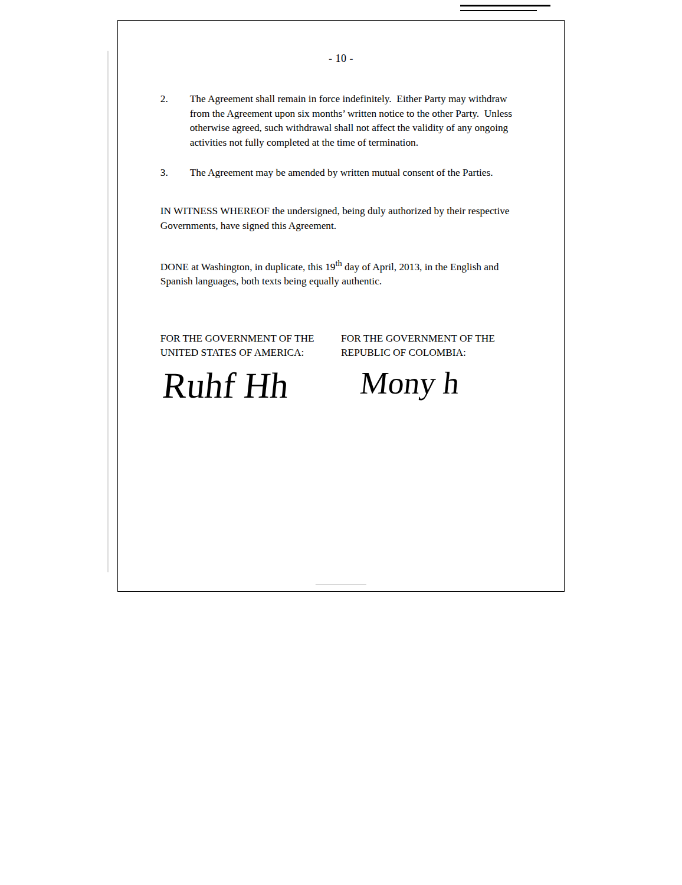- 10 -
2. The Agreement shall remain in force indefinitely. Either Party may withdraw from the Agreement upon six months’ written notice to the other Party. Unless otherwise agreed, such withdrawal shall not affect the validity of any ongoing activities not fully completed at the time of termination.
3. The Agreement may be amended by written mutual consent of the Parties.
IN WITNESS WHEREOF the undersigned, being duly authorized by their respective Governments, have signed this Agreement.
DONE at Washington, in duplicate, this 19th day of April, 2013, in the English and Spanish languages, both texts being equally authentic.
| FOR THE GOVERNMENT OF THE UNITED STATES OF AMERICA: | FOR THE GOVERNMENT OF THE REPUBLIC OF COLOMBIA: |
| Ruhf Hh | Mony h |